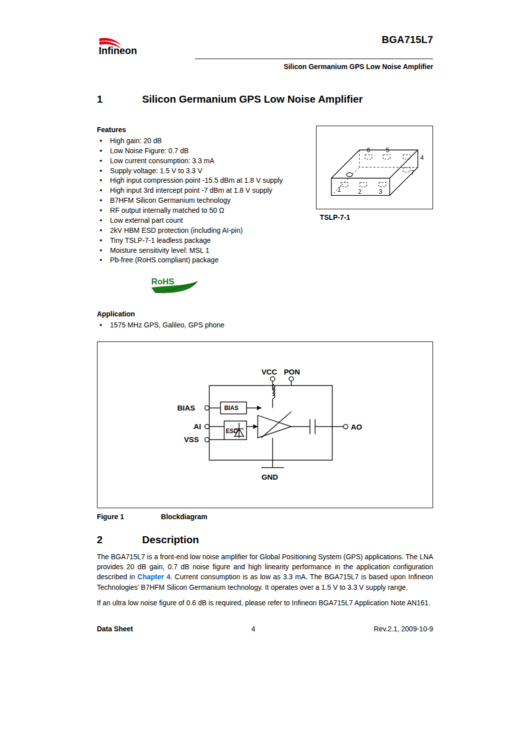Infineon
BGA715L7
Silicon Germanium GPS Low Noise Amplifier
1 Silicon Germanium GPS Low Noise Amplifier
Features
High gain: 20 dB
Low Noise Figure: 0.7 dB
Low current consumption: 3.3 mA
Supply voltage: 1.5 V to 3.3 V
High input compression point -15.5 dBm at 1.8 V supply
High input 3rd intercept point -7 dBm at 1.8 V supply
B7HFM Silicon Germanium technology
RF output internally matched to 50 Ω
Low external part count
2kV HBM ESD protection (including AI-pin)
Tiny TSLP-7-1 leadless package
Moisture sensitivity level: MSL 1
Pb-free (RoHS compliant) package
6 5 4 7 1 2 3
TSLP-7-1
RoHS
Application
1575 MHz GPS, Galileo, GPS phone
VCC PON BIAS BIAS AI ESD VSS AO GND
Figure 1 Blockdiagram
2 Description
The BGA715L7 is a front-end low noise amplifier for Global Positioning System (GPS) applications. The LNA provides 20 dB gain, 0.7 dB noise figure and high linearity performance in the application configuration described in Chapter 4. Current consumption is as low as 3.3 mA. The BGA715L7 is based upon Infineon Technologies’ B7HFM Silicon Germanium technology. It operates over a 1.5 V to 3.3 V supply range.
If an ultra low noise figure of 0.6 dB is required, please refer to Infineon BGA715L7 Application Note AN161.
Data Sheet
4
Rev.2.1, 2009-10-9